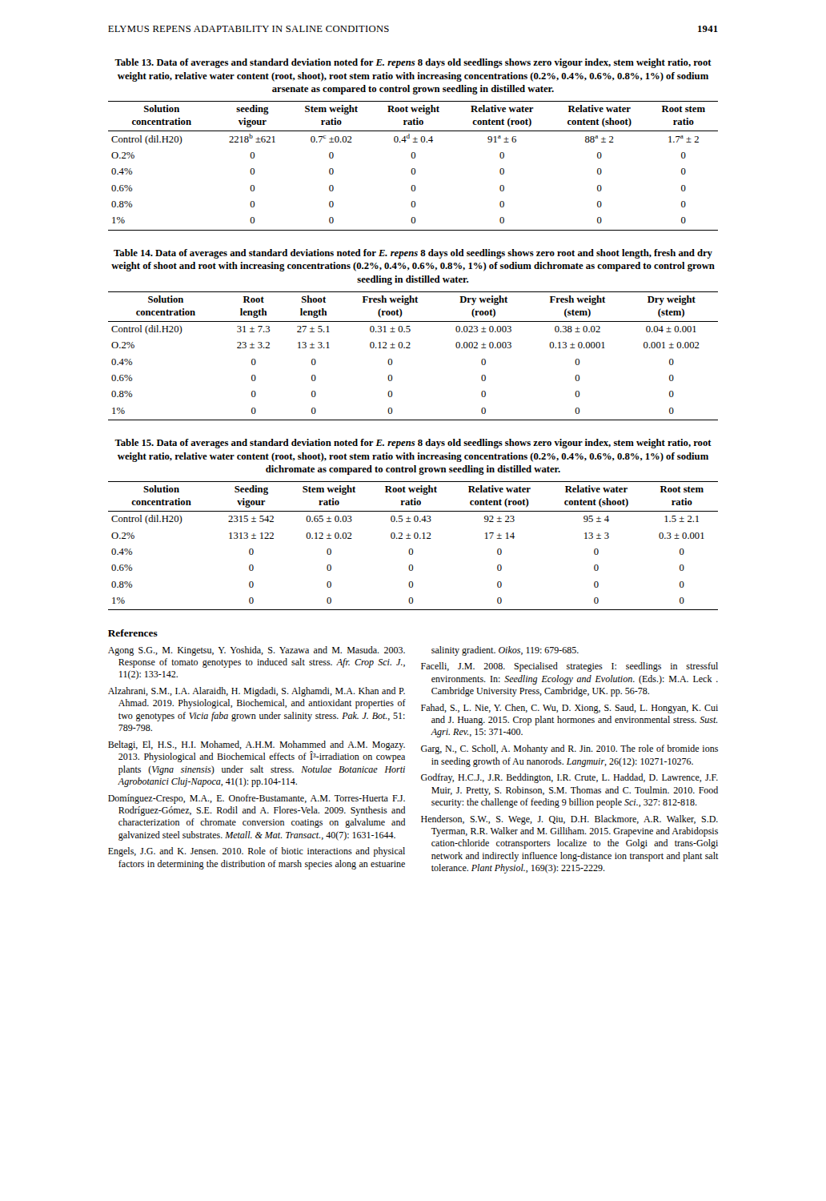Elymus repens adaptability in saline conditions 1941
Table 13. Data of averages and standard deviation noted for E. repens 8 days old seedlings shows zero vigour index, stem weight ratio, root weight ratio, relative water content (root, shoot), root stem ratio with increasing concentrations (0.2%, 0.4%, 0.6%, 0.8%, 1%) of sodium arsenate as compared to control grown seedling in distilled water.
| Solution concentration | seeding vigour | Stem weight ratio | Root weight ratio | Relative water content (root) | Relative water content (shoot) | Root stem ratio |
| --- | --- | --- | --- | --- | --- | --- |
| Control (dil.H20) | 2218 b ±621 | 0.7 c ±0.02 | 0.4 d ± 0.4 | 91 a ± 6 | 88 a ± 2 | 1.7 a ± 2 |
| O.2% | 0 | 0 | 0 | 0 | 0 | 0 |
| 0.4% | 0 | 0 | 0 | 0 | 0 | 0 |
| 0.6% | 0 | 0 | 0 | 0 | 0 | 0 |
| 0.8% | 0 | 0 | 0 | 0 | 0 | 0 |
| 1% | 0 | 0 | 0 | 0 | 0 | 0 |
Table 14. Data of averages and standard deviations noted for E. repens 8 days old seedlings shows zero root and shoot length, fresh and dry weight of shoot and root with increasing concentrations (0.2%, 0.4%, 0.6%, 0.8%, 1%) of sodium dichromate as compared to control grown seedling in distilled water.
| Solution concentration | Root length | Shoot length | Fresh weight (root) | Dry weight (root) | Fresh weight (stem) | Dry weight (stem) |
| --- | --- | --- | --- | --- | --- | --- |
| Control (dil.H20) | 31 ± 7.3 | 27 ± 5.1 | 0.31 ± 0.5 | 0.023 ± 0.003 | 0.38 ± 0.02 | 0.04 ± 0.001 |
| O.2% | 23 ± 3.2 | 13 ± 3.1 | 0.12 ± 0.2 | 0.002 ± 0.003 | 0.13 ± 0.0001 | 0.001 ± 0.002 |
| 0.4% | 0 | 0 | 0 | 0 | 0 | 0 |
| 0.6% | 0 | 0 | 0 | 0 | 0 | 0 |
| 0.8% | 0 | 0 | 0 | 0 | 0 | 0 |
| 1% | 0 | 0 | 0 | 0 | 0 | 0 |
Table 15. Data of averages and standard deviation noted for E. repens 8 days old seedlings shows zero vigour index, stem weight ratio, root weight ratio, relative water content (root, shoot), root stem ratio with increasing concentrations (0.2%, 0.4%, 0.6%, 0.8%, 1%) of sodium dichromate as compared to control grown seedling in distilled water.
| Solution concentration | Seeding vigour | Stem weight ratio | Root weight ratio | Relative water content (root) | Relative water content (shoot) | Root stem ratio |
| --- | --- | --- | --- | --- | --- | --- |
| Control (dil.H20) | 2315 ± 542 | 0.65 ± 0.03 | 0.5 ± 0.43 | 92 ± 23 | 95 ± 4 | 1.5 ± 2.1 |
| O.2% | 1313 ± 122 | 0.12 ± 0.02 | 0.2 ± 0.12 | 17 ± 14 | 13 ± 3 | 0.3 ± 0.001 |
| 0.4% | 0 | 0 | 0 | 0 | 0 | 0 |
| 0.6% | 0 | 0 | 0 | 0 | 0 | 0 |
| 0.8% | 0 | 0 | 0 | 0 | 0 | 0 |
| 1% | 0 | 0 | 0 | 0 | 0 | 0 |
References
Agong S.G., M. Kingetsu, Y. Yoshida, S. Yazawa and M. Masuda. 2003. Response of tomato genotypes to induced salt stress. Afr. Crop Sci. J., 11(2): 133-142.
Alzahrani, S.M., I.A. Alaraidh, H. Migdadi, S. Alghamdi, M.A. Khan and P. Ahmad. 2019. Physiological, Biochemical, and antioxidant properties of two genotypes of Vicia faba grown under salinity stress. Pak. J. Bot., 51: 789-798.
Beltagi, El, H.S., H.I. Mohamed, A.H.M. Mohammed and A.M. Mogazy. 2013. Physiological and Biochemical effects of Î³-irradiation on cowpea plants (Vigna sinensis) under salt stress. Notulae Botanicae Horti Agrobotanici Cluj-Napoca, 41(1): pp.104-114.
Domínguez-Crespo, M.A., E. Onofre-Bustamante, A.M. Torres-Huerta F.J. Rodríguez-Gómez, S.E. Rodil and A. Flores-Vela. 2009. Synthesis and characterization of chromate conversion coatings on galvalume and galvanized steel substrates. Metall. & Mat. Transact., 40(7): 1631-1644.
Engels, J.G. and K. Jensen. 2010. Role of biotic interactions and physical factors in determining the distribution of marsh species along an estuarine salinity gradient. Oikos, 119: 679-685.
Facelli, J.M. 2008. Specialised strategies I: seedlings in stressful environments. In: Seedling Ecology and Evolution. (Eds.): M.A. Leck . Cambridge University Press, Cambridge, UK. pp. 56-78.
Fahad, S., L. Nie, Y. Chen, C. Wu, D. Xiong, S. Saud, L. Hongyan, K. Cui and J. Huang. 2015. Crop plant hormones and environmental stress. Sust. Agri. Rev., 15: 371-400.
Garg, N., C. Scholl, A. Mohanty and R. Jin. 2010. The role of bromide ions in seeding growth of Au nanorods. Langmuir, 26(12): 10271-10276.
Godfray, H.C.J., J.R. Beddington, I.R. Crute, L. Haddad, D. Lawrence, J.F. Muir, J. Pretty, S. Robinson, S.M. Thomas and C. Toulmin. 2010. Food security: the challenge of feeding 9 billion people Sci., 327: 812-818.
Henderson, S.W., S. Wege, J. Qiu, D.H. Blackmore, A.R. Walker, S.D. Tyerman, R.R. Walker and M. Gilliham. 2015. Grapevine and Arabidopsis cation-chloride cotransporters localize to the Golgi and trans-Golgi network and indirectly influence long-distance ion transport and plant salt tolerance. Plant Physiol., 169(3): 2215-2229.